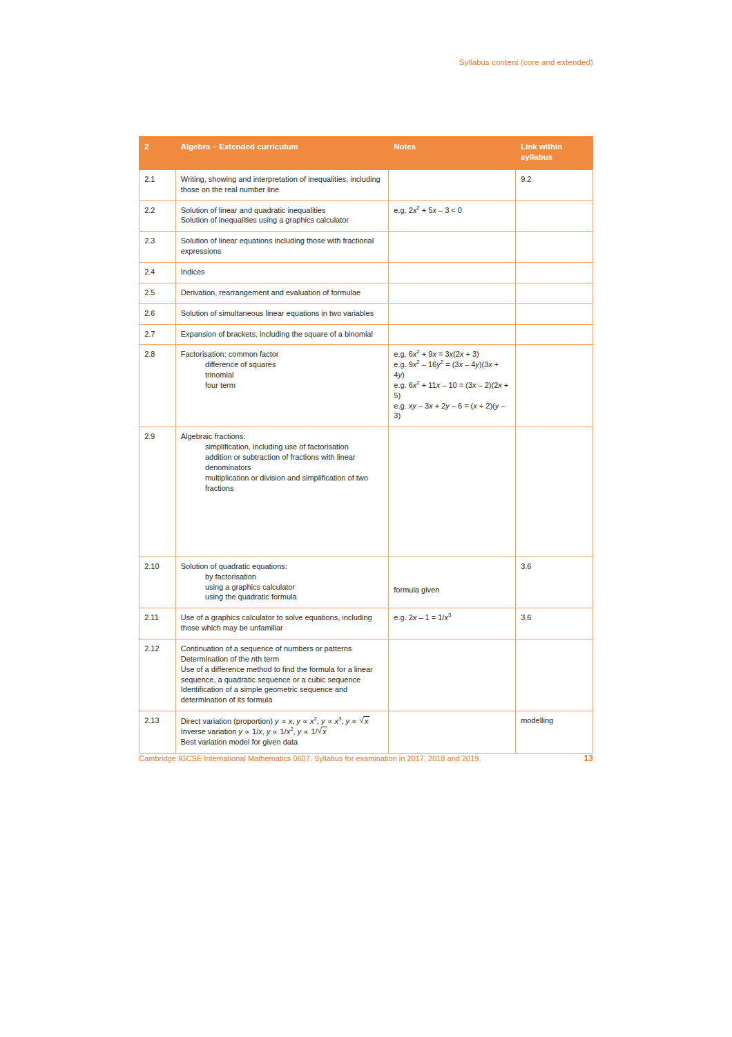Syllabus content (core and extended)
| 2 | Algebra – Extended curriculum | Notes | Link within syllabus |
| --- | --- | --- | --- |
| 2.1 | Writing, showing and interpretation of inequalities, including those on the real number line | | 9.2 |
| 2.2 | Solution of linear and quadratic inequalities Solution of inequalities using a graphics calculator | e.g. 2 x 2 + 5 x – 3 < 0 | |
| 2.3 | Solution of linear equations including those with fractional expressions | | |
| 2.4 | Indices | | |
| 2.5 | Derivation, rearrangement and evaluation of formulae | | |
| 2.6 | Solution of simultaneous linear equations in two variables | | |
| 2.7 | Expansion of brackets, including the square of a binomial | | |
| 2.8 | Factorisation: common factor difference of squares trinomial four term | e.g. 6 x 2 + 9 x = 3 x (2 x + 3) e.g. 9 x 2 – 16 y 2 = (3 x – 4 y )(3 x + 4 y ) e.g. 6 x 2 + 11 x – 10 = (3 x – 2)(2 x + 5) e.g. xy – 3 x + 2 y – 6 = ( x + 2)( y – 3) | |
| 2.9 | Algebraic fractions: simplification, including use of factorisation addition or subtraction of fractions with linear denominators multiplication or division and simplification of two fractions | | |
| 2.10 | Solution of quadratic equations: by factorisation using a graphics calculator using the quadratic formula | formula given | 3.6 |
| 2.11 | Use of a graphics calculator to solve equations, including those which may be unfamiliar | e.g. 2 x – 1 = 1/ x 3 | 3.6 |
| 2.12 | Continuation of a sequence of numbers or patterns Determination of the n th term Use of a difference method to find the formula for a linear sequence, a quadratic sequence or a cubic sequence Identification of a simple geometric sequence and determination of its formula | | |
| 2.13 | Direct variation (proportion) y ∝ x , y ∝ x 2 , y ∝ x 3 , y ∝ x Inverse variation y ∝ 1/ x , y ∝ 1/ x 2 , y ∝ 1/ x Best variation model for given data | | modelling |
Cambridge IGCSE International Mathematics 0607. Syllabus for examination in 2017, 2018 and 2019. 13